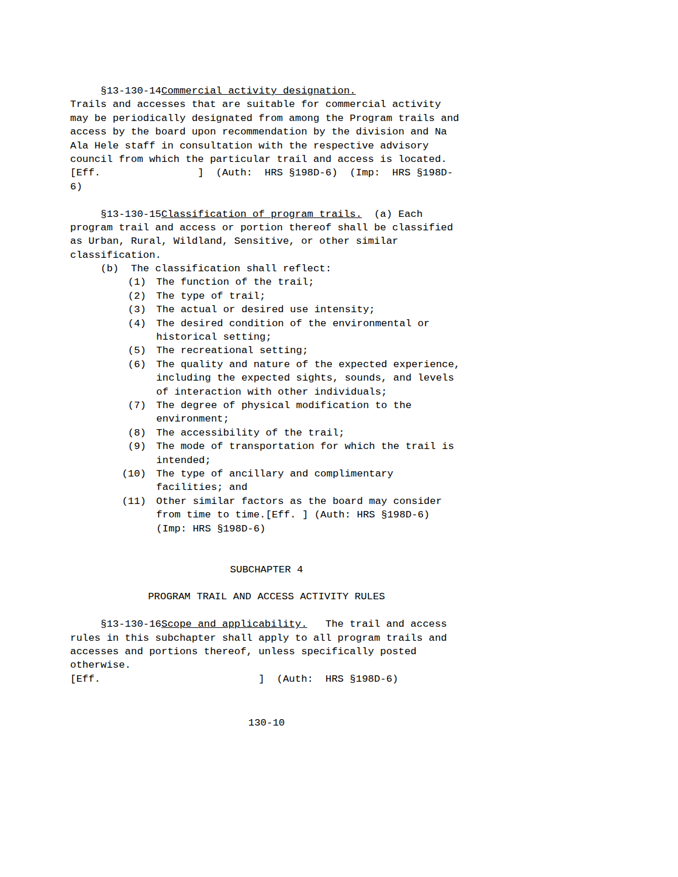§13-130-14Commercial activity designation.
Trails and accesses that are suitable for commercial activity may be periodically designated from among the Program trails and access by the board upon recommendation by the division and Na Ala Hele staff in consultation with the respective advisory council from which the particular trail and access is located.
[Eff. ] (Auth: HRS §198D-6) (Imp: HRS §198D-6)
§13-130-15Classification of program trails. (a) Each program trail and access or portion thereof shall be classified as Urban, Rural, Wildland, Sensitive, or other similar classification.
(b) The classification shall reflect:
(1) The function of the trail;
(2) The type of trail;
(3) The actual or desired use intensity;
(4) The desired condition of the environmental or historical setting;
(5) The recreational setting;
(6) The quality and nature of the expected experience, including the expected sights, sounds, and levels of interaction with other individuals;
(7) The degree of physical modification to the environment;
(8) The accessibility of the trail;
(9) The mode of transportation for which the trail is intended;
(10) The type of ancillary and complimentary facilities; and
(11) Other similar factors as the board may consider from time to time.[Eff. ] (Auth: HRS §198D-6) (Imp: HRS §198D-6)
SUBCHAPTER 4
PROGRAM TRAIL AND ACCESS ACTIVITY RULES
§13-130-16Scope and applicability. The trail and access rules in this subchapter shall apply to all program trails and accesses and portions thereof, unless specifically posted otherwise.
[Eff. ] (Auth: HRS §198D-6)
130-10